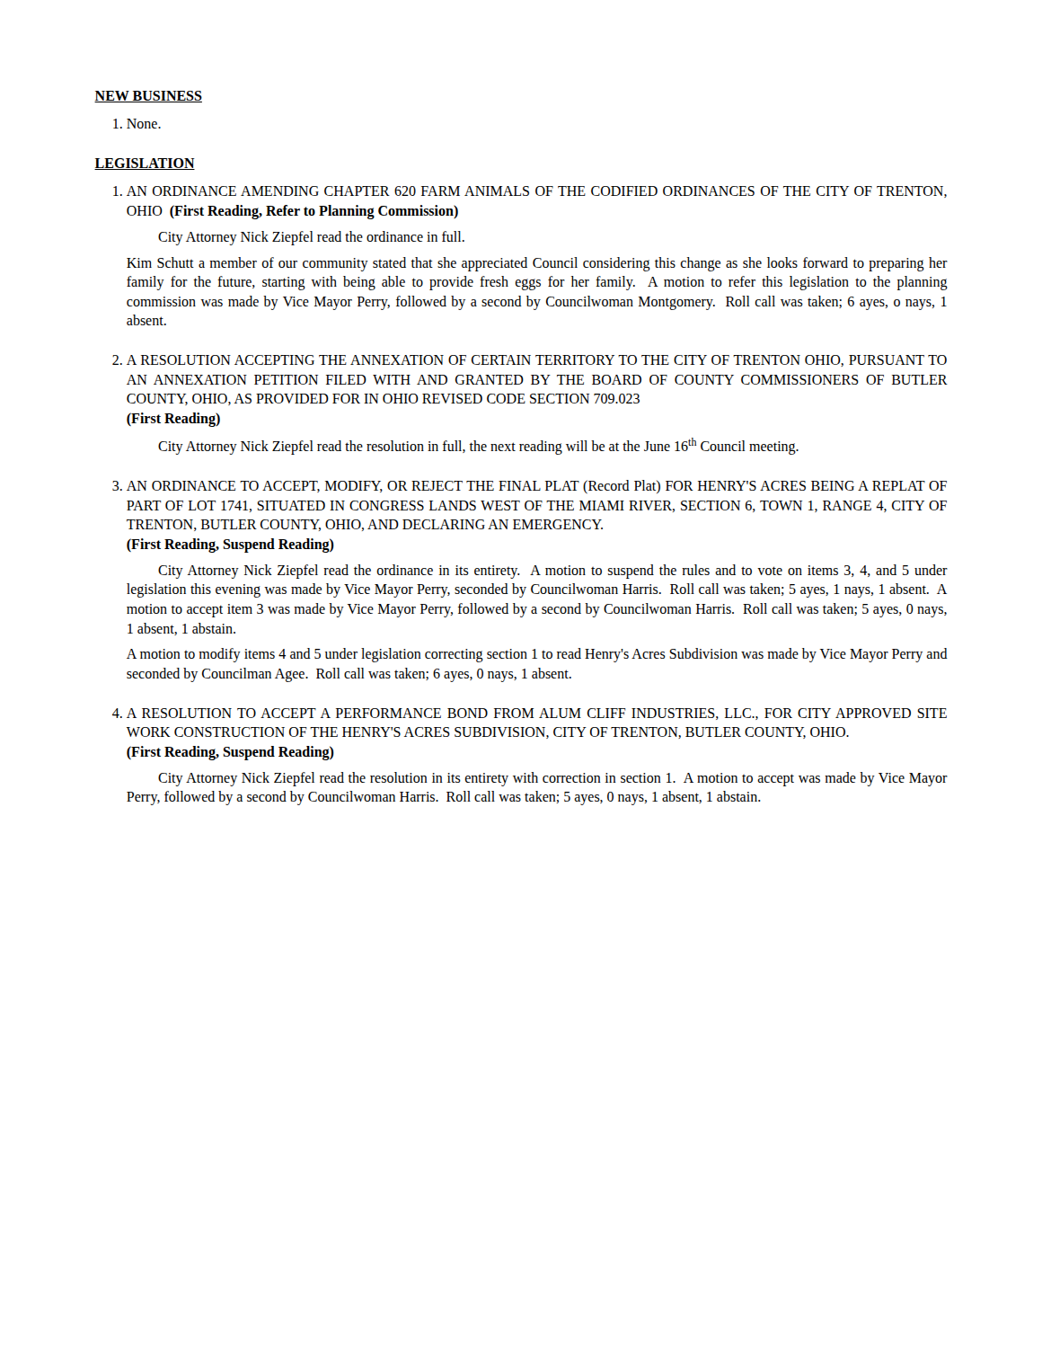NEW BUSINESS
None.
LEGISLATION
An ordinance amending Chapter 620 Farm Animals of the Codified Ordinances of the City of Trenton, Ohio (First Reading, Refer to Planning Commission)
City Attorney Nick Ziepfel read the ordinance in full.
Kim Schutt a member of our community stated that she appreciated Council considering this change as she looks forward to preparing her family for the future, starting with being able to provide fresh eggs for her family. A motion to refer this legislation to the planning commission was made by Vice Mayor Perry, followed by a second by Councilwoman Montgomery. Roll call was taken; 6 ayes, o nays, 1 absent.
A resolution accepting the annexation of certain territory to the City of Trenton Ohio, pursuant to an annexation petition filed with and granted by the Board of County Commissioners of Butler County, Ohio, as provided for in Ohio Revised Code Section 709.023
(First Reading)
City Attorney Nick Ziepfel read the resolution in full, the next reading will be at the June 16th Council meeting.
An ordinance to accept, modify, or reject the final plat (Record Plat) for Henry's Acres being a replat of part of Lot 1741, situated in Congress Lands West of the Miami River, Section 6, Town 1, Range 4, City of Trenton, Butler County, Ohio, and declaring an emergency.
(First Reading, Suspend Reading)
City Attorney Nick Ziepfel read the ordinance in its entirety. A motion to suspend the rules and to vote on items 3, 4, and 5 under legislation this evening was made by Vice Mayor Perry, seconded by Councilwoman Harris. Roll call was taken; 5 ayes, 1 nays, 1 absent. A motion to accept item 3 was made by Vice Mayor Perry, followed by a second by Councilwoman Harris. Roll call was taken; 5 ayes, 0 nays, 1 absent, 1 abstain.
A motion to modify items 4 and 5 under legislation correcting section 1 to read Henry's Acres Subdivision was made by Vice Mayor Perry and seconded by Councilman Agee. Roll call was taken; 6 ayes, 0 nays, 1 absent.
A resolution to accept a performance bond from Alum Cliff Industries, LLC., for City approved site work construction of the Henry's Acres Subdivision, City of Trenton, Butler County, Ohio.
(First Reading, Suspend Reading)
City Attorney Nick Ziepfel read the resolution in its entirety with correction in section 1. A motion to accept was made by Vice Mayor Perry, followed by a second by Councilwoman Harris. Roll call was taken; 5 ayes, 0 nays, 1 absent, 1 abstain.